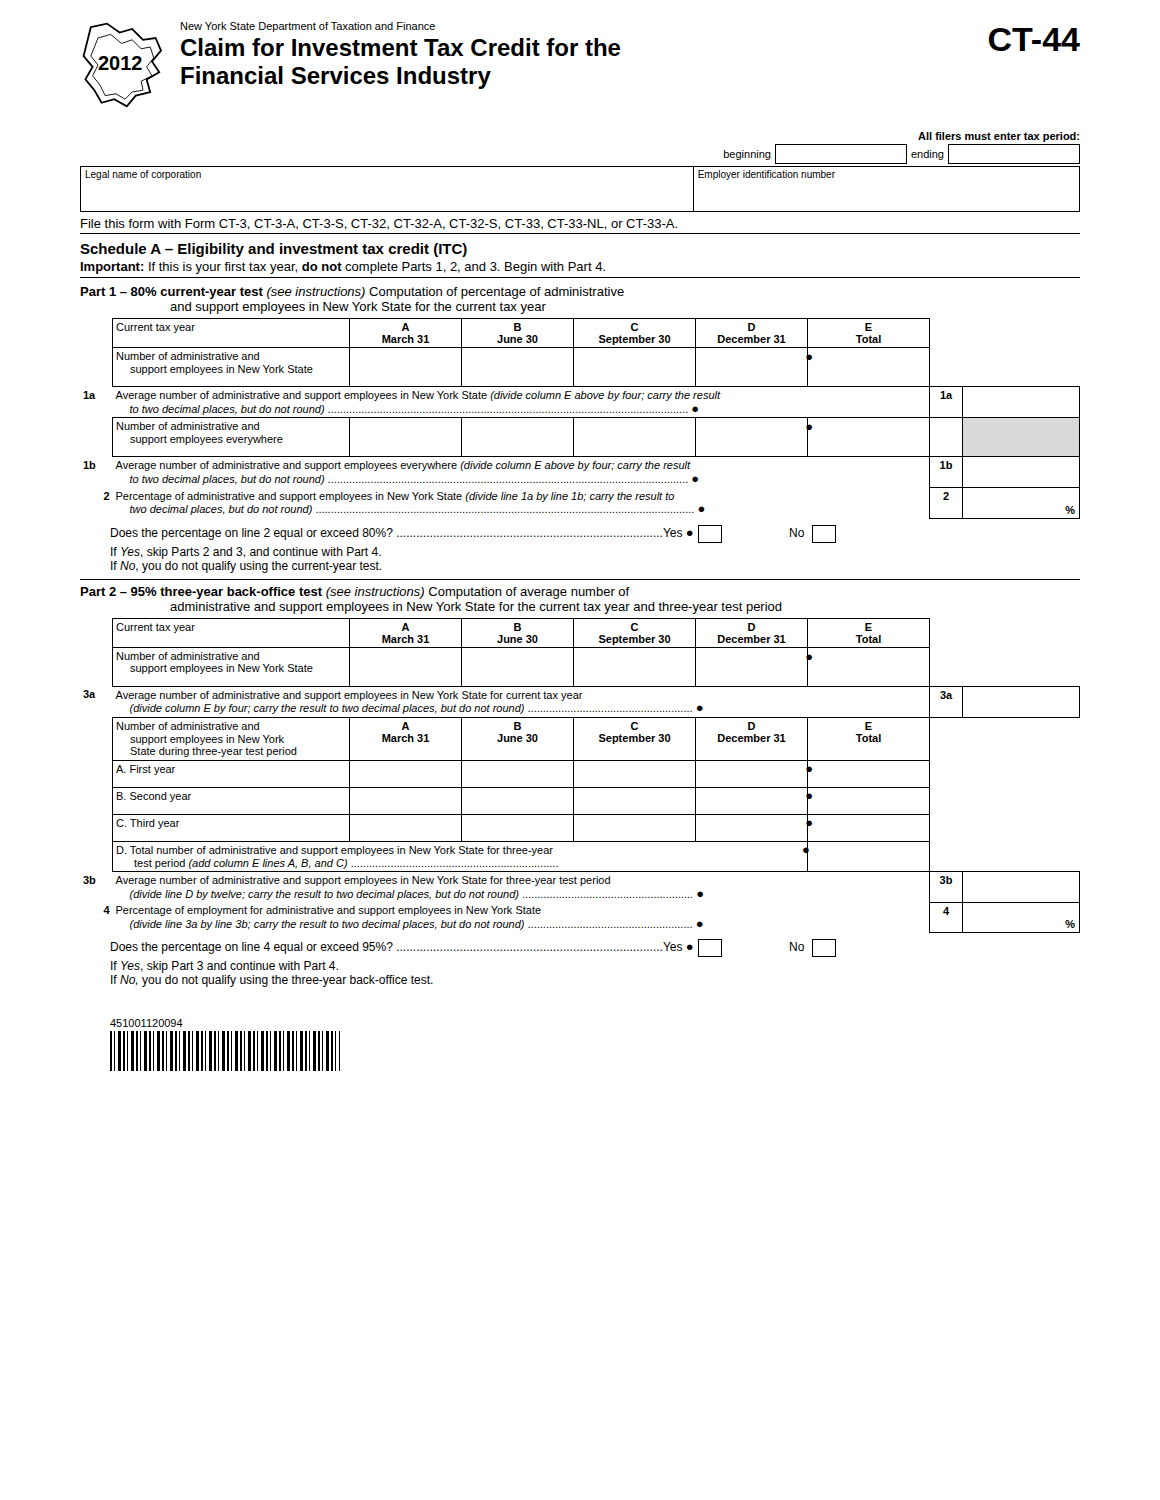2012
New York State Department of Taxation and Finance
Claim for Investment Tax Credit for the
Financial Services Industry
CT-44
All filers must enter tax period:
beginning ending
Legal name of corporation
Employer identification number
File this form with Form CT-3, CT-3-A, CT-3-S, CT-32, CT-32-A, CT-32-S, CT-33, CT-33-NL, or CT-33-A.
Schedule A – Eligibility and investment tax credit (ITC)
Important: If this is your first tax year, do not complete Parts 1, 2, and 3. Begin with Part 4.
Part 1 – 80% current-year test (see instructions) Computation of percentage of administrative and support employees in New York State for the current tax year
| | Current tax year | A March 31 | B June 30 | C September 30 | D December 31 | E Total | | |
| | Number of administrative and support employees in New York State | | | | ● | | | |
| 1a | Average number of administrative and support employees in New York State (divide column E above by four; carry the result to two decimal places, but do not round) ...................................................................................................................... ● | 1a | |
| | Number of administrative and support employees everywhere | | | | ● | | | |
| 1b | Average number of administrative and support employees everywhere (divide column E above by four; carry the result to two decimal places, but do not round) ...................................................................................................................... ● | 1b | |
| 2 | Percentage of administrative and support employees in New York State (divide line 1a by line 1b; carry the result to two decimal places, but do not round) ............................................................................................................................ ● | 2 | % |
Does the percentage on line 2 equal or exceed 80%? ................................................................................Yes ● No
If Yes, skip Parts 2 and 3, and continue with Part 4.
If No, you do not qualify using the current-year test.
Part 2 – 95% three-year back-office test (see instructions) Computation of average number of administrative and support employees in New York State for the current tax year and three-year test period
| | Current tax year | A March 31 | B June 30 | C September 30 | D December 31 | E Total | | |
| | Number of administrative and support employees in New York State | | | | ● | | | |
| 3a | Average number of administrative and support employees in New York State for current tax year (divide column E by four; carry the result to two decimal places, but do not round) ...................................................... ● | 3a | |
| | Number of administrative and support employees in New York State during three-year test period | A March 31 | B June 30 | C September 30 | D December 31 | E Total | | |
| | A. First year | | | | ● | | | |
| | B. Second year | | | | ● | | | |
| | C. Third year | | | | ● | | | |
| | D. Total number of administrative and support employees in New York State for three-year test period (add column E lines A, B, and C) .................................................................... | ● | | |
| 3b | Average number of administrative and support employees in New York State for three-year test period (divide line D by twelve; carry the result to two decimal places, but do not round) ........................................................ ● | 3b | |
| 4 | Percentage of employment for administrative and support employees in New York State (divide line 3a by line 3b; carry the result to two decimal places, but do not round) ...................................................... ● | 4 | % |
Does the percentage on line 4 equal or exceed 95%? ................................................................................Yes ● No
If Yes, skip Part 3 and continue with Part 4.
If No, you do not qualify using the three-year back-office test.
451001120094